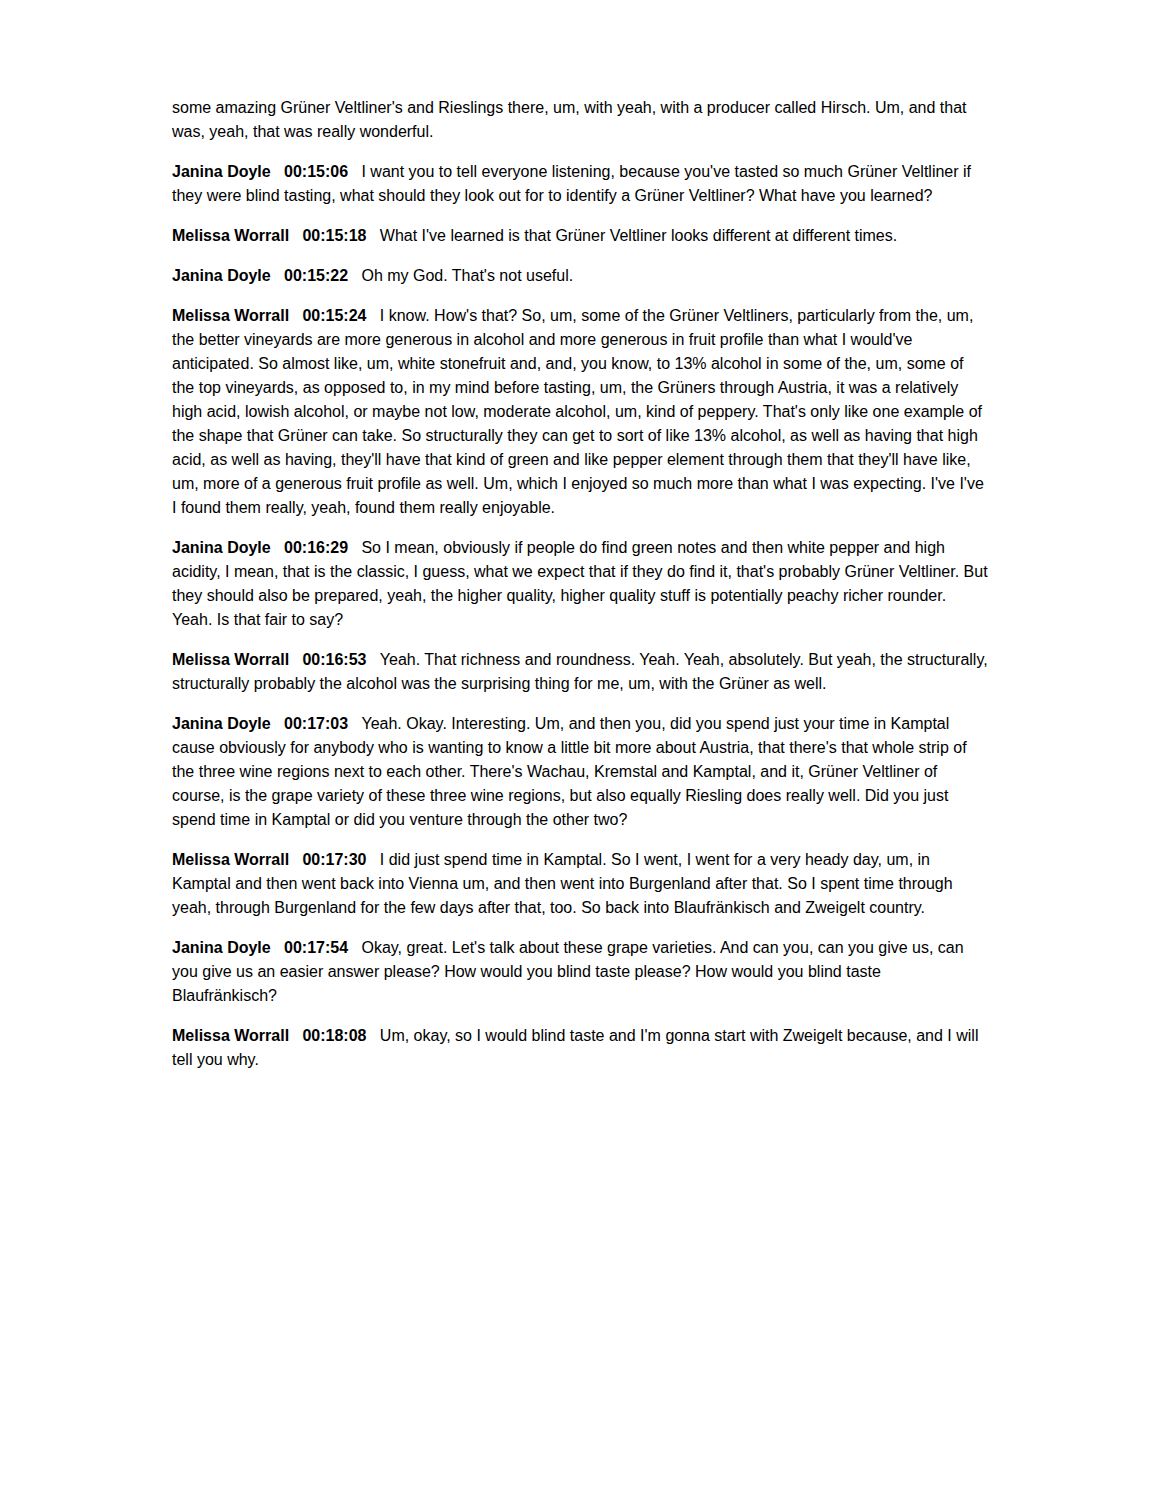some amazing Grüner Veltliner's and Rieslings there, um, with yeah, with a producer called Hirsch. Um, and that was, yeah, that was really wonderful.
Janina Doyle 00:15:06 I want you to tell everyone listening, because you've tasted so much Grüner Veltliner if they were blind tasting, what should they look out for to identify a Grüner Veltliner? What have you learned?
Melissa Worrall 00:15:18 What I've learned is that Grüner Veltliner looks different at different times.
Janina Doyle 00:15:22 Oh my God. That's not useful.
Melissa Worrall 00:15:24 I know. How's that? So, um, some of the Grüner Veltliners, particularly from the, um, the better vineyards are more generous in alcohol and more generous in fruit profile than what I would've anticipated. So almost like, um, white stonefruit and, and, you know, to 13% alcohol in some of the, um, some of the top vineyards, as opposed to, in my mind before tasting, um, the Grüners through Austria, it was a relatively high acid, lowish alcohol, or maybe not low, moderate alcohol, um, kind of peppery. That's only like one example of the shape that Grüner can take. So structurally they can get to sort of like 13% alcohol, as well as having that high acid, as well as having, they'll have that kind of green and like pepper element through them that they'll have like, um, more of a generous fruit profile as well. Um, which I enjoyed so much more than what I was expecting. I've I've I found them really, yeah, found them really enjoyable.
Janina Doyle 00:16:29 So I mean, obviously if people do find green notes and then white pepper and high acidity, I mean, that is the classic, I guess, what we expect that if they do find it, that's probably Grüner Veltliner. But they should also be prepared, yeah, the higher quality, higher quality stuff is potentially peachy richer rounder. Yeah. Is that fair to say?
Melissa Worrall 00:16:53 Yeah. That richness and roundness. Yeah. Yeah, absolutely. But yeah, the structurally, structurally probably the alcohol was the surprising thing for me, um, with the Grüner as well.
Janina Doyle 00:17:03 Yeah. Okay. Interesting. Um, and then you, did you spend just your time in Kamptal cause obviously for anybody who is wanting to know a little bit more about Austria, that there's that whole strip of the three wine regions next to each other. There's Wachau, Kremstal and Kamptal, and it, Grüner Veltliner of course, is the grape variety of these three wine regions, but also equally Riesling does really well. Did you just spend time in Kamptal or did you venture through the other two?
Melissa Worrall 00:17:30 I did just spend time in Kamptal. So I went, I went for a very heady day, um, in Kamptal and then went back into Vienna um, and then went into Burgenland after that. So I spent time through yeah, through Burgenland for the few days after that, too. So back into Blaufränkisch and Zweigelt country.
Janina Doyle 00:17:54 Okay, great. Let's talk about these grape varieties. And can you, can you give us, can you give us an easier answer please? How would you blind taste please? How would you blind taste Blaufränkisch?
Melissa Worrall 00:18:08 Um, okay, so I would blind taste and I'm gonna start with Zweigelt because, and I will tell you why.